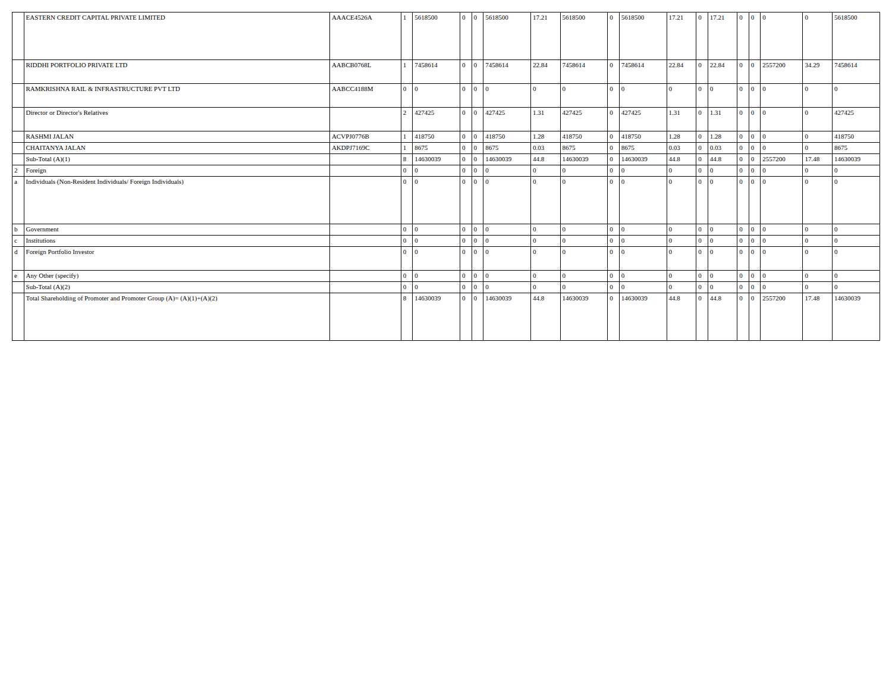| | EASTERN CREDIT CAPITAL PRIVATE LIMITED | AAACE4526A | 1 | 5618500 | 0 | 0 | 5618500 | 17.21 | 5618500 | 0 | 5618500 | 17.21 | 0 | 17.21 | 0 | 0 | 0 | 0 | 5618500 |
| | RIDDHI PORTFOLIO PRIVATE LTD | AABCB0768L | 1 | 7458614 | 0 | 0 | 7458614 | 22.84 | 7458614 | 0 | 7458614 | 22.84 | 0 | 22.84 | 0 | 0 | 2557200 | 34.29 | 7458614 |
| | RAMKRISHNA RAIL & INFRASTRUCTURE PVT LTD | AABCC4188M | 0 | 0 | 0 | 0 | 0 | 0 | 0 | 0 | 0 | 0 | 0 | 0 | 0 | 0 | 0 | 0 | 0 |
| | Director or Director's Relatives | | 2 | 427425 | 0 | 0 | 427425 | 1.31 | 427425 | 0 | 427425 | 1.31 | 0 | 1.31 | 0 | 0 | 0 | 0 | 427425 |
| | RASHMI JALAN | ACVPJ0776B | 1 | 418750 | 0 | 0 | 418750 | 1.28 | 418750 | 0 | 418750 | 1.28 | 0 | 1.28 | 0 | 0 | 0 | 0 | 418750 |
| | CHAITANYA JALAN | AKDPJ7169C | 1 | 8675 | 0 | 0 | 8675 | 0.03 | 8675 | 0 | 8675 | 0.03 | 0 | 0.03 | 0 | 0 | 0 | 0 | 8675 |
| | Sub-Total (A)(1) | | 8 | 14630039 | 0 | 0 | 14630039 | 44.8 | 14630039 | 0 | 14630039 | 44.8 | 0 | 44.8 | 0 | 0 | 2557200 | 17.48 | 14630039 |
| 2 | Foreign | | 0 | 0 | 0 | 0 | 0 | 0 | 0 | 0 | 0 | 0 | 0 | 0 | 0 | 0 | 0 | 0 | 0 |
| a | Individuals (Non-Resident Individuals/ Foreign Individuals) | | 0 | 0 | 0 | 0 | 0 | 0 | 0 | 0 | 0 | 0 | 0 | 0 | 0 | 0 | 0 | 0 | 0 |
| b | Government | | 0 | 0 | 0 | 0 | 0 | 0 | 0 | 0 | 0 | 0 | 0 | 0 | 0 | 0 | 0 | 0 | 0 |
| c | Institutions | | 0 | 0 | 0 | 0 | 0 | 0 | 0 | 0 | 0 | 0 | 0 | 0 | 0 | 0 | 0 | 0 | 0 |
| d | Foreign Portfolio Investor | | 0 | 0 | 0 | 0 | 0 | 0 | 0 | 0 | 0 | 0 | 0 | 0 | 0 | 0 | 0 | 0 | 0 |
| e | Any Other (specify) | | 0 | 0 | 0 | 0 | 0 | 0 | 0 | 0 | 0 | 0 | 0 | 0 | 0 | 0 | 0 | 0 | 0 |
| | Sub-Total (A)(2) | | 0 | 0 | 0 | 0 | 0 | 0 | 0 | 0 | 0 | 0 | 0 | 0 | 0 | 0 | 0 | 0 | 0 |
| | Total Shareholding of Promoter and Promoter Group (A)= (A)(1)+(A)(2) | | 8 | 14630039 | 0 | 0 | 14630039 | 44.8 | 14630039 | 0 | 14630039 | 44.8 | 0 | 44.8 | 0 | 0 | 2557200 | 17.48 | 14630039 |